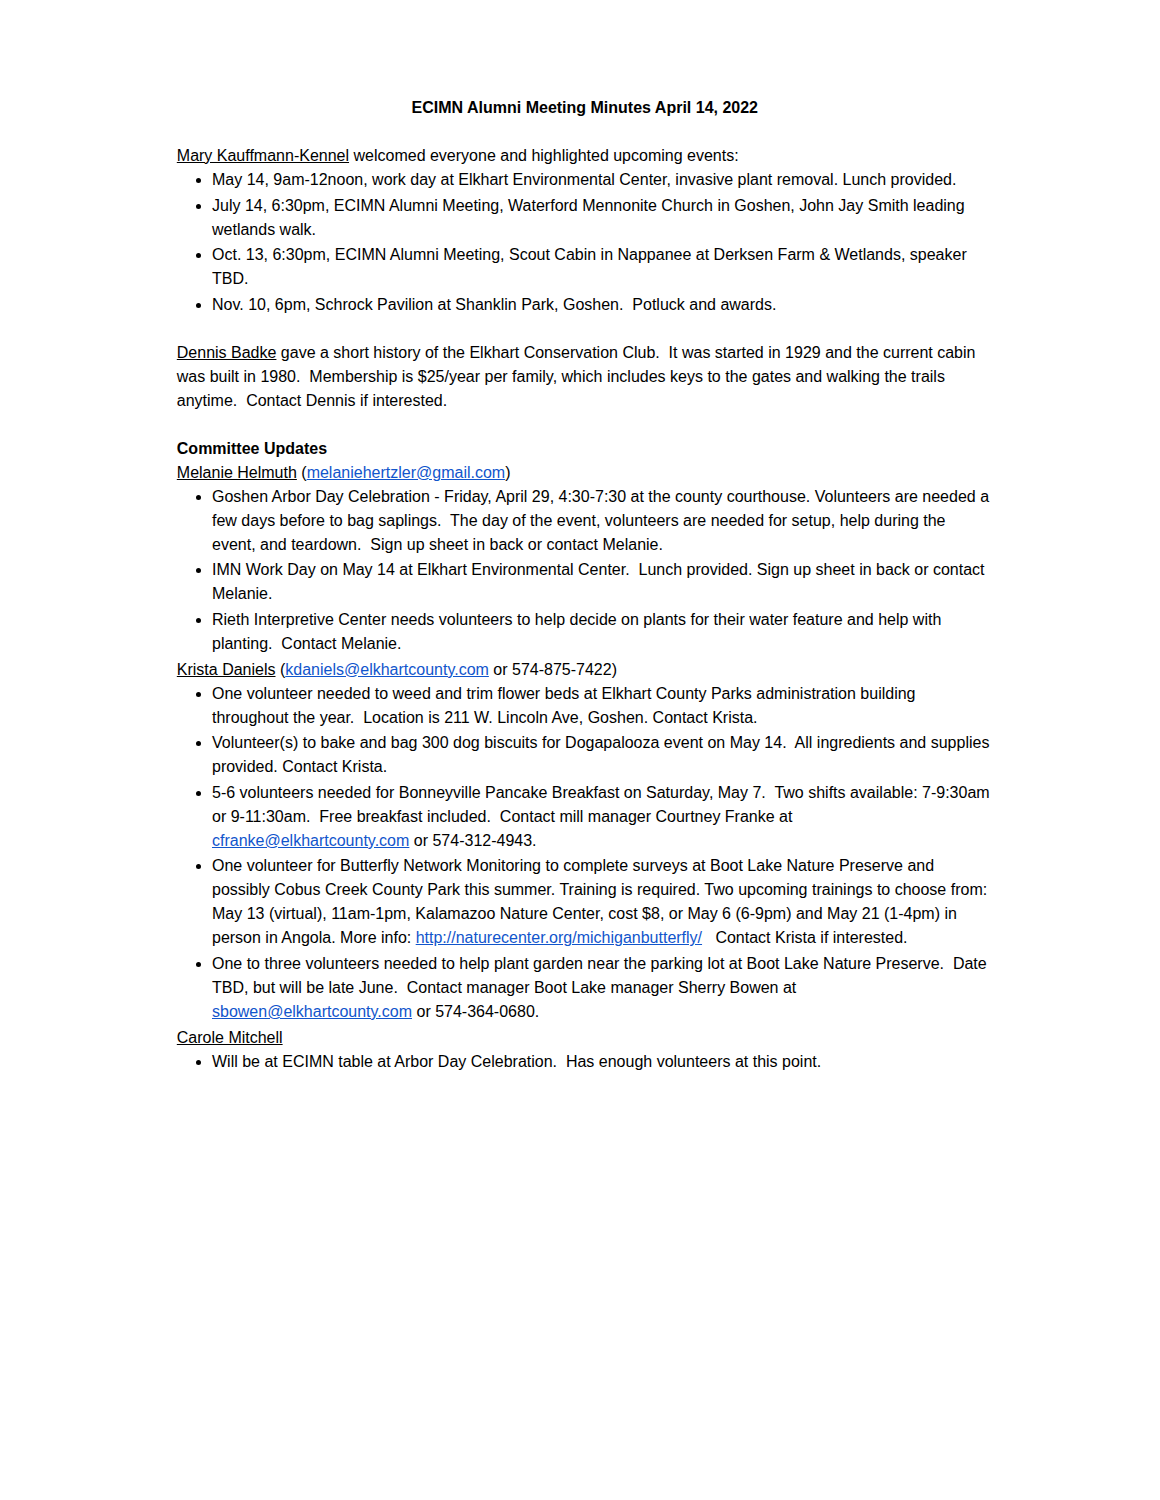ECIMN Alumni Meeting Minutes April 14, 2022
Mary Kauffmann-Kennel welcomed everyone and highlighted upcoming events:
May 14, 9am-12noon, work day at Elkhart Environmental Center, invasive plant removal. Lunch provided.
July 14, 6:30pm, ECIMN Alumni Meeting, Waterford Mennonite Church in Goshen, John Jay Smith leading wetlands walk.
Oct. 13, 6:30pm, ECIMN Alumni Meeting, Scout Cabin in Nappanee at Derksen Farm & Wetlands, speaker TBD.
Nov. 10, 6pm, Schrock Pavilion at Shanklin Park, Goshen. Potluck and awards.
Dennis Badke gave a short history of the Elkhart Conservation Club. It was started in 1929 and the current cabin was built in 1980. Membership is $25/year per family, which includes keys to the gates and walking the trails anytime. Contact Dennis if interested.
Committee Updates
Melanie Helmuth (melaniehertzler@gmail.com)
Goshen Arbor Day Celebration - Friday, April 29, 4:30-7:30 at the county courthouse. Volunteers are needed a few days before to bag saplings. The day of the event, volunteers are needed for setup, help during the event, and teardown. Sign up sheet in back or contact Melanie.
IMN Work Day on May 14 at Elkhart Environmental Center. Lunch provided. Sign up sheet in back or contact Melanie.
Rieth Interpretive Center needs volunteers to help decide on plants for their water feature and help with planting. Contact Melanie.
Krista Daniels (kdaniels@elkhartcounty.com or 574-875-7422)
One volunteer needed to weed and trim flower beds at Elkhart County Parks administration building throughout the year. Location is 211 W. Lincoln Ave, Goshen. Contact Krista.
Volunteer(s) to bake and bag 300 dog biscuits for Dogapalooza event on May 14. All ingredients and supplies provided. Contact Krista.
5-6 volunteers needed for Bonneyville Pancake Breakfast on Saturday, May 7. Two shifts available: 7-9:30am or 9-11:30am. Free breakfast included. Contact mill manager Courtney Franke at cfranke@elkhartcounty.com or 574-312-4943.
One volunteer for Butterfly Network Monitoring to complete surveys at Boot Lake Nature Preserve and possibly Cobus Creek County Park this summer. Training is required. Two upcoming trainings to choose from: May 13 (virtual), 11am-1pm, Kalamazoo Nature Center, cost $8, or May 6 (6-9pm) and May 21 (1-4pm) in person in Angola. More info: http://naturecenter.org/michiganbutterfly/ Contact Krista if interested.
One to three volunteers needed to help plant garden near the parking lot at Boot Lake Nature Preserve. Date TBD, but will be late June. Contact manager Boot Lake manager Sherry Bowen at sbowen@elkhartcounty.com or 574-364-0680.
Carole Mitchell
Will be at ECIMN table at Arbor Day Celebration. Has enough volunteers at this point.